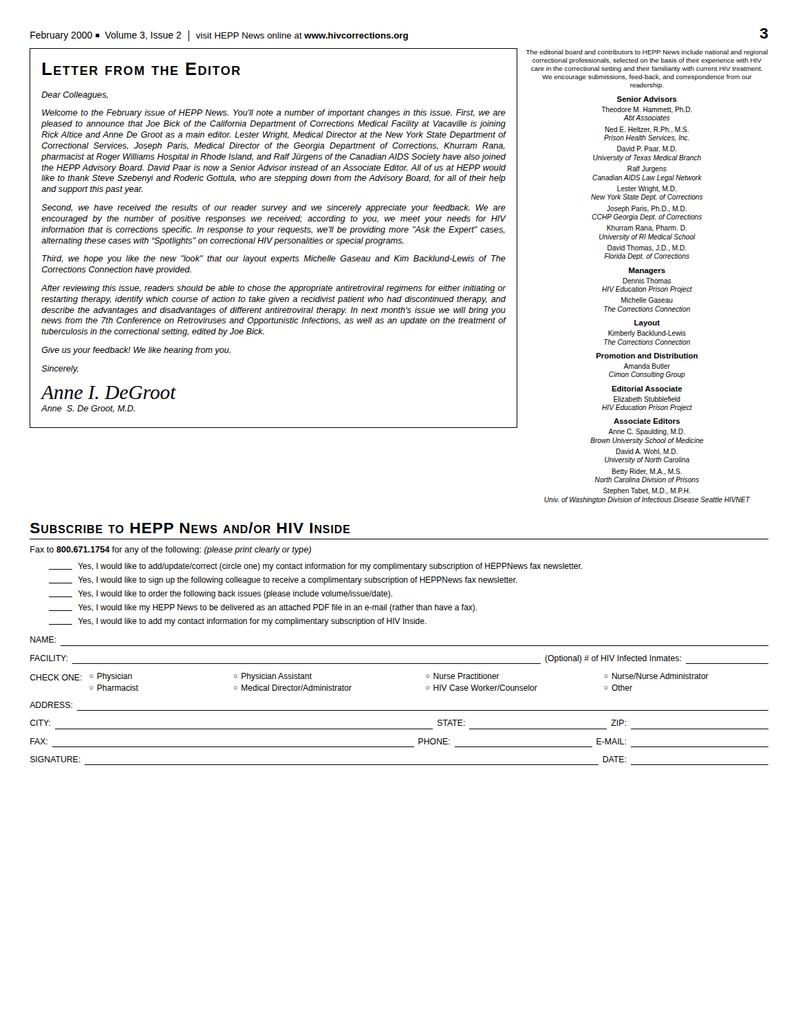February 2000 ■ Volume 3, Issue 2
visit HEPP News online at www.hivcorrections.org
3
Letter from the Editor
Dear Colleagues,
Welcome to the February issue of HEPP News. You'll note a number of important changes in this issue. First, we are pleased to announce that Joe Bick of the California Department of Corrections Medical Facility at Vacaville is joining Rick Altice and Anne De Groot as a main editor. Lester Wright, Medical Director at the New York State Department of Correctional Services, Joseph Paris, Medical Director of the Georgia Department of Corrections, Khurram Rana, pharmacist at Roger Williams Hospital in Rhode Island, and Ralf Jürgens of the Canadian AIDS Society have also joined the HEPP Advisory Board. David Paar is now a Senior Advisor instead of an Associate Editor. All of us at HEPP would like to thank Steve Szebenyi and Roderic Gottula, who are stepping down from the Advisory Board, for all of their help and support this past year.
Second, we have received the results of our reader survey and we sincerely appreciate your feedback. We are encouraged by the number of positive responses we received; according to you, we meet your needs for HIV information that is corrections specific. In response to your requests, we'll be providing more "Ask the Expert" cases, alternating these cases with “Spotlights" on correctional HIV personalities or special programs.
Third, we hope you like the new "look" that our layout experts Michelle Gaseau and Kim Backlund-Lewis of The Corrections Connection have provided.
After reviewing this issue, readers should be able to chose the appropriate antiretroviral regimens for either initiating or restarting therapy, identify which course of action to take given a recidivist patient who had discontinued therapy, and describe the advantages and disadvantages of different antiretroviral therapy. In next month's issue we will bring you news from the 7th Conference on Retroviruses and Opportunistic Infections, as well as an update on the treatment of tuberculosis in the correctional setting, edited by Joe Bick.
Give us your feedback! We like hearing from you.
Sincerely,
Anne I. DeGroot
Anne S. De Groot, M.D.
The editorial board and contributors to HEPP News include national and regional correctional professionals, selected on the basis of their experience with HIV care in the correctional setting and their familiarity with current HIV treatment. We encourage submissions, feed-back, and correspondence from our readership.
Senior Advisors
Theodore M. Hammett, Ph.D. Abt Associates
Ned E. Heltzer, R.Ph., M.S. Prison Health Services, Inc.
David P. Paar, M.D. University of Texas Medical Branch
Ralf Jurgens Canadian AIDS Law Legal Network
Lester Wright, M.D. New York State Dept. of Corrections
Joseph Paris, Ph.D., M.D. CCHP Georgia Dept. of Corrections
Khurram Rana, Pharm. D. University of RI Medical School
David Thomas, J.D., M.D. Florida Dept. of Corrections
Managers
Dennis Thomas HIV Education Prison Project
Michelle Gaseau The Corrections Connection
Layout
Kimberly Backlund-Lewis The Corrections Connection
Promotion and Distribution
Amanda Butler Cimon Consulting Group
Editorial Associate
Elizabeth Stubblefield HIV Education Prison Project
Associate Editors
Anne C. Spaulding, M.D. Brown University School of Medicine
David A. Wohl, M.D. University of North Carolina
Betty Rider, M.A., M.S. North Carolina Division of Prisons
Stephen Tabet, M.D., M.P.H. Univ. of Washington Division of Infectious Disease Seattle HIVNET
Subscribe to HEPP News and/or HIV Inside
Fax to 800.671.1754 for any of the following: (please print clearly or type)
Yes, I would like to add/update/correct (circle one) my contact information for my complimentary subscription of HEPPNews fax newsletter.
Yes, I would like to sign up the following colleague to receive a complimentary subscription of HEPPNews fax newsletter.
Yes, I would like to order the following back issues (please include volume/issue/date).
Yes, I would like my HEPP News to be delivered as an attached PDF file in an e-mail (rather than have a fax).
Yes, I would like to add my contact information for my complimentary subscription of HIV Inside.
NAME:
FACILITY: (Optional) # of HIV Infected Inmates:
CHECK ONE:
Physician Physician Assistant Nurse Practitioner Nurse/Nurse Administrator Pharmacist Medical Director/Administrator HIV Case Worker/Counselor Other
ADDRESS:
CITY: STATE: ZIP:
FAX: PHONE: E-MAIL:
SIGNATURE: DATE: